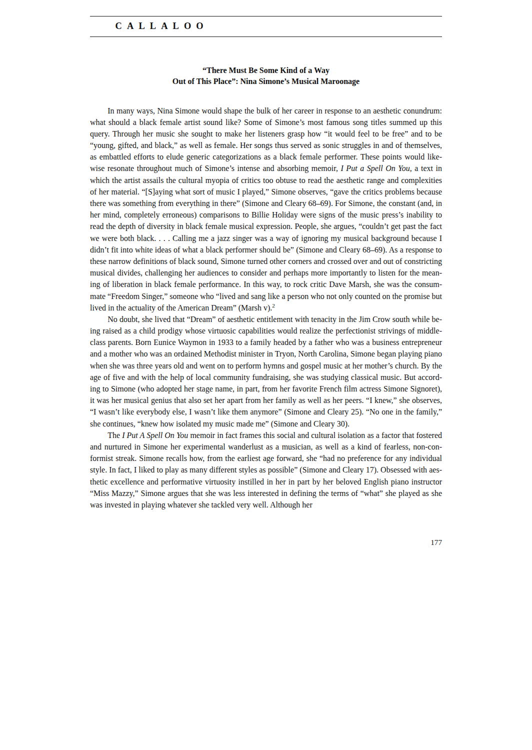Callaloo
“There Must Be Some Kind of a Way
Out of This Place”: Nina Simone’s Musical Maroonage
In many ways, Nina Simone would shape the bulk of her career in response to an aesthetic conundrum: what should a black female artist sound like? Some of Simone’s most famous song titles summed up this query. Through her music she sought to make her listeners grasp how “it would feel to be free” and to be “young, gifted, and black,” as well as female. Her songs thus served as sonic struggles in and of themselves, as embattled efforts to elude generic categorizations as a black female performer. These points would likewise resonate throughout much of Simone’s intense and absorbing memoir, I Put a Spell On You, a text in which the artist assails the cultural myopia of critics too obtuse to read the aesthetic range and complexities of her material. “[S]aying what sort of music I played,” Simone observes, “gave the critics problems because there was something from everything in there” (Simone and Cleary 68–69). For Simone, the constant (and, in her mind, completely erroneous) comparisons to Billie Holiday were signs of the music press’s inability to read the depth of diversity in black female musical expression. People, she argues, “couldn’t get past the fact we were both black. . . . Calling me a jazz singer was a way of ignoring my musical background because I didn’t fit into white ideas of what a black performer should be” (Simone and Cleary 68–69). As a response to these narrow definitions of black sound, Simone turned other corners and crossed over and out of constricting musical divides, challenging her audiences to consider and perhaps more importantly to listen for the meaning of liberation in black female performance. In this way, to rock critic Dave Marsh, she was the consummate “Freedom Singer,” someone who “lived and sang like a person who not only counted on the promise but lived in the actuality of the American Dream” (Marsh v).2
No doubt, she lived that “Dream” of aesthetic entitlement with tenacity in the Jim Crow south while being raised as a child prodigy whose virtuosic capabilities would realize the perfectionist strivings of middle-class parents. Born Eunice Waymon in 1933 to a family headed by a father who was a business entrepreneur and a mother who was an ordained Methodist minister in Tryon, North Carolina, Simone began playing piano when she was three years old and went on to perform hymns and gospel music at her mother’s church. By the age of five and with the help of local community fundraising, she was studying classical music. But according to Simone (who adopted her stage name, in part, from her favorite French film actress Simone Signoret), it was her musical genius that also set her apart from her family as well as her peers. “I knew,” she observes, “I wasn’t like everybody else, I wasn’t like them anymore” (Simone and Cleary 25). “No one in the family,” she continues, “knew how isolated my music made me” (Simone and Cleary 30).
The I Put A Spell On You memoir in fact frames this social and cultural isolation as a factor that fostered and nurtured in Simone her experimental wanderlust as a musician, as well as a kind of fearless, non-conformist streak. Simone recalls how, from the earliest age forward, she “had no preference for any individual style. In fact, I liked to play as many different styles as possible” (Simone and Cleary 17). Obsessed with aesthetic excellence and performative virtuosity instilled in her in part by her beloved English piano instructor “Miss Mazzy,” Simone argues that she was less interested in defining the terms of “what” she played as she was invested in playing whatever she tackled very well. Although her
177